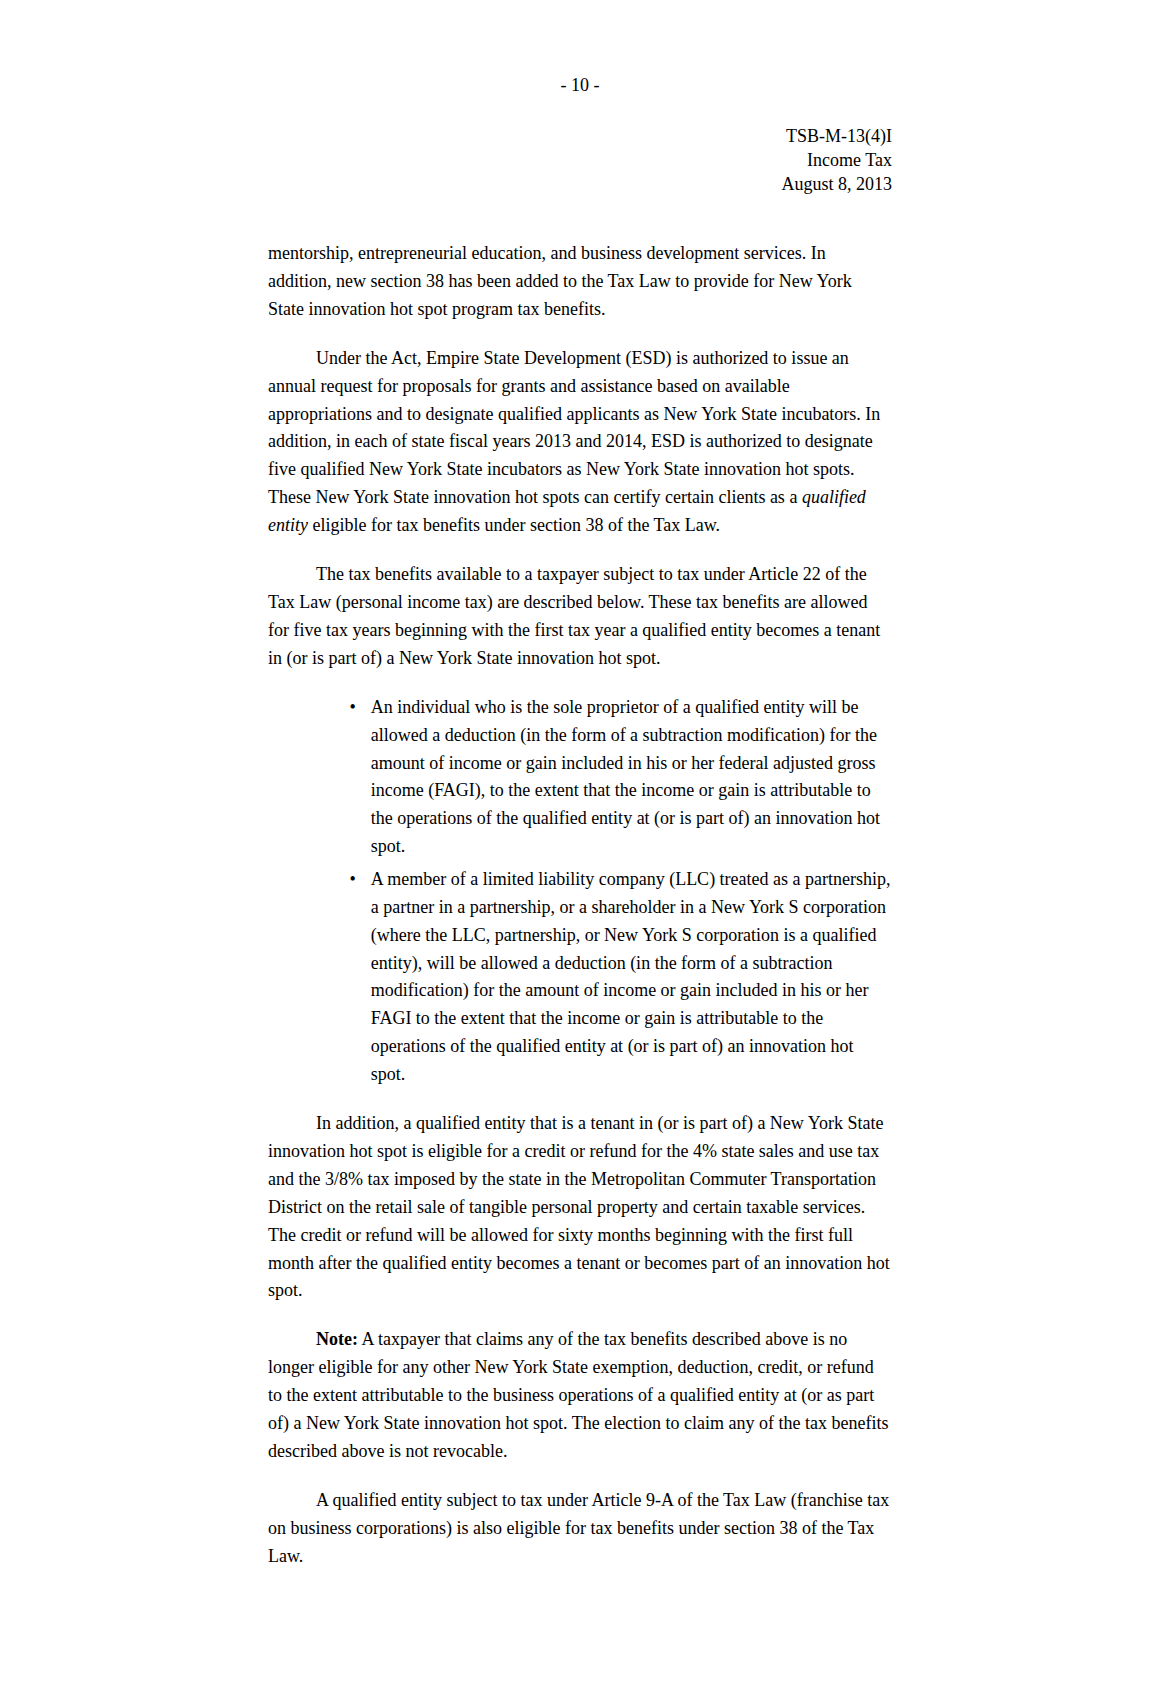- 10 -
TSB-M-13(4)I
Income Tax
August 8, 2013
mentorship, entrepreneurial education, and business development services. In addition, new section 38 has been added to the Tax Law to provide for New York State innovation hot spot program tax benefits.
Under the Act, Empire State Development (ESD) is authorized to issue an annual request for proposals for grants and assistance based on available appropriations and to designate qualified applicants as New York State incubators. In addition, in each of state fiscal years 2013 and 2014, ESD is authorized to designate five qualified New York State incubators as New York State innovation hot spots. These New York State innovation hot spots can certify certain clients as a qualified entity eligible for tax benefits under section 38 of the Tax Law.
The tax benefits available to a taxpayer subject to tax under Article 22 of the Tax Law (personal income tax) are described below. These tax benefits are allowed for five tax years beginning with the first tax year a qualified entity becomes a tenant in (or is part of) a New York State innovation hot spot.
An individual who is the sole proprietor of a qualified entity will be allowed a deduction (in the form of a subtraction modification) for the amount of income or gain included in his or her federal adjusted gross income (FAGI), to the extent that the income or gain is attributable to the operations of the qualified entity at (or is part of) an innovation hot spot.
A member of a limited liability company (LLC) treated as a partnership, a partner in a partnership, or a shareholder in a New York S corporation (where the LLC, partnership, or New York S corporation is a qualified entity), will be allowed a deduction (in the form of a subtraction modification) for the amount of income or gain included in his or her FAGI to the extent that the income or gain is attributable to the operations of the qualified entity at (or is part of) an innovation hot spot.
In addition, a qualified entity that is a tenant in (or is part of) a New York State innovation hot spot is eligible for a credit or refund for the 4% state sales and use tax and the 3/8% tax imposed by the state in the Metropolitan Commuter Transportation District on the retail sale of tangible personal property and certain taxable services. The credit or refund will be allowed for sixty months beginning with the first full month after the qualified entity becomes a tenant or becomes part of an innovation hot spot.
Note: A taxpayer that claims any of the tax benefits described above is no longer eligible for any other New York State exemption, deduction, credit, or refund to the extent attributable to the business operations of a qualified entity at (or as part of) a New York State innovation hot spot. The election to claim any of the tax benefits described above is not revocable.
A qualified entity subject to tax under Article 9-A of the Tax Law (franchise tax on business corporations) is also eligible for tax benefits under section 38 of the Tax Law.